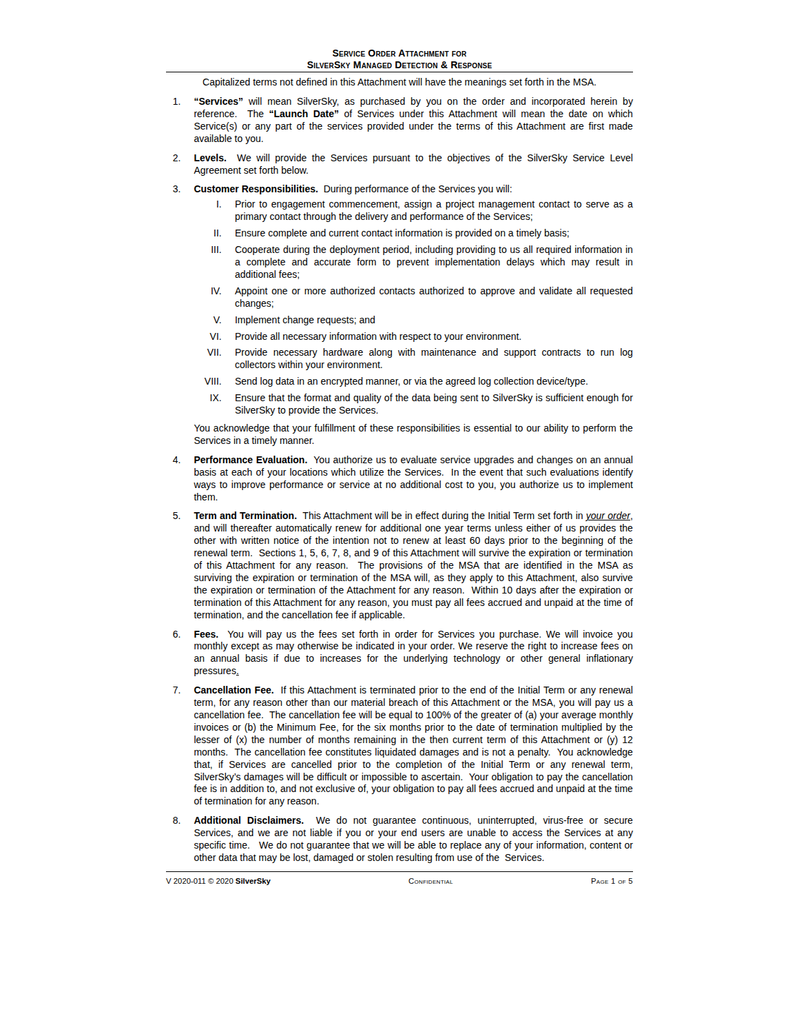Service Order Attachment for
SilverSky Managed Detection & Response
Capitalized terms not defined in this Attachment will have the meanings set forth in the MSA.
“Services” will mean SilverSky, as purchased by you on the order and incorporated herein by reference. The “Launch Date” of Services under this Attachment will mean the date on which Service(s) or any part of the services provided under the terms of this Attachment are first made available to you.
Levels. We will provide the Services pursuant to the objectives of the SilverSky Service Level Agreement set forth below.
Customer Responsibilities. During performance of the Services you will:
Prior to engagement commencement, assign a project management contact to serve as a primary contact through the delivery and performance of the Services;
Ensure complete and current contact information is provided on a timely basis;
Cooperate during the deployment period, including providing to us all required information in a complete and accurate form to prevent implementation delays which may result in additional fees;
Appoint one or more authorized contacts authorized to approve and validate all requested changes;
Implement change requests; and
Provide all necessary information with respect to your environment.
Provide necessary hardware along with maintenance and support contracts to run log collectors within your environment.
Send log data in an encrypted manner, or via the agreed log collection device/type.
Ensure that the format and quality of the data being sent to SilverSky is sufficient enough for SilverSky to provide the Services.
You acknowledge that your fulfillment of these responsibilities is essential to our ability to perform the Services in a timely manner.
Performance Evaluation. You authorize us to evaluate service upgrades and changes on an annual basis at each of your locations which utilize the Services. In the event that such evaluations identify ways to improve performance or service at no additional cost to you, you authorize us to implement them.
Term and Termination. This Attachment will be in effect during the Initial Term set forth in your order, and will thereafter automatically renew for additional one year terms unless either of us provides the other with written notice of the intention not to renew at least 60 days prior to the beginning of the renewal term. Sections 1, 5, 6, 7, 8, and 9 of this Attachment will survive the expiration or termination of this Attachment for any reason. The provisions of the MSA that are identified in the MSA as surviving the expiration or termination of the MSA will, as they apply to this Attachment, also survive the expiration or termination of the Attachment for any reason. Within 10 days after the expiration or termination of this Attachment for any reason, you must pay all fees accrued and unpaid at the time of termination, and the cancellation fee if applicable.
Fees. You will pay us the fees set forth in order for Services you purchase. We will invoice you monthly except as may otherwise be indicated in your order. We reserve the right to increase fees on an annual basis if due to increases for the underlying technology or other general inflationary pressures.
Cancellation Fee. If this Attachment is terminated prior to the end of the Initial Term or any renewal term, for any reason other than our material breach of this Attachment or the MSA, you will pay us a cancellation fee. The cancellation fee will be equal to 100% of the greater of (a) your average monthly invoices or (b) the Minimum Fee, for the six months prior to the date of termination multiplied by the lesser of (x) the number of months remaining in the then current term of this Attachment or (y) 12 months. The cancellation fee constitutes liquidated damages and is not a penalty. You acknowledge that, if Services are cancelled prior to the completion of the Initial Term or any renewal term, SilverSky’s damages will be difficult or impossible to ascertain. Your obligation to pay the cancellation fee is in addition to, and not exclusive of, your obligation to pay all fees accrued and unpaid at the time of termination for any reason.
Additional Disclaimers. We do not guarantee continuous, uninterrupted, virus-free or secure Services, and we are not liable if you or your end users are unable to access the Services at any specific time. We do not guarantee that we will be able to replace any of your information, content or other data that may be lost, damaged or stolen resulting from use of the Services.
V 2020-011 © 2020 SilverSky
Confidential
Page 1 of 5